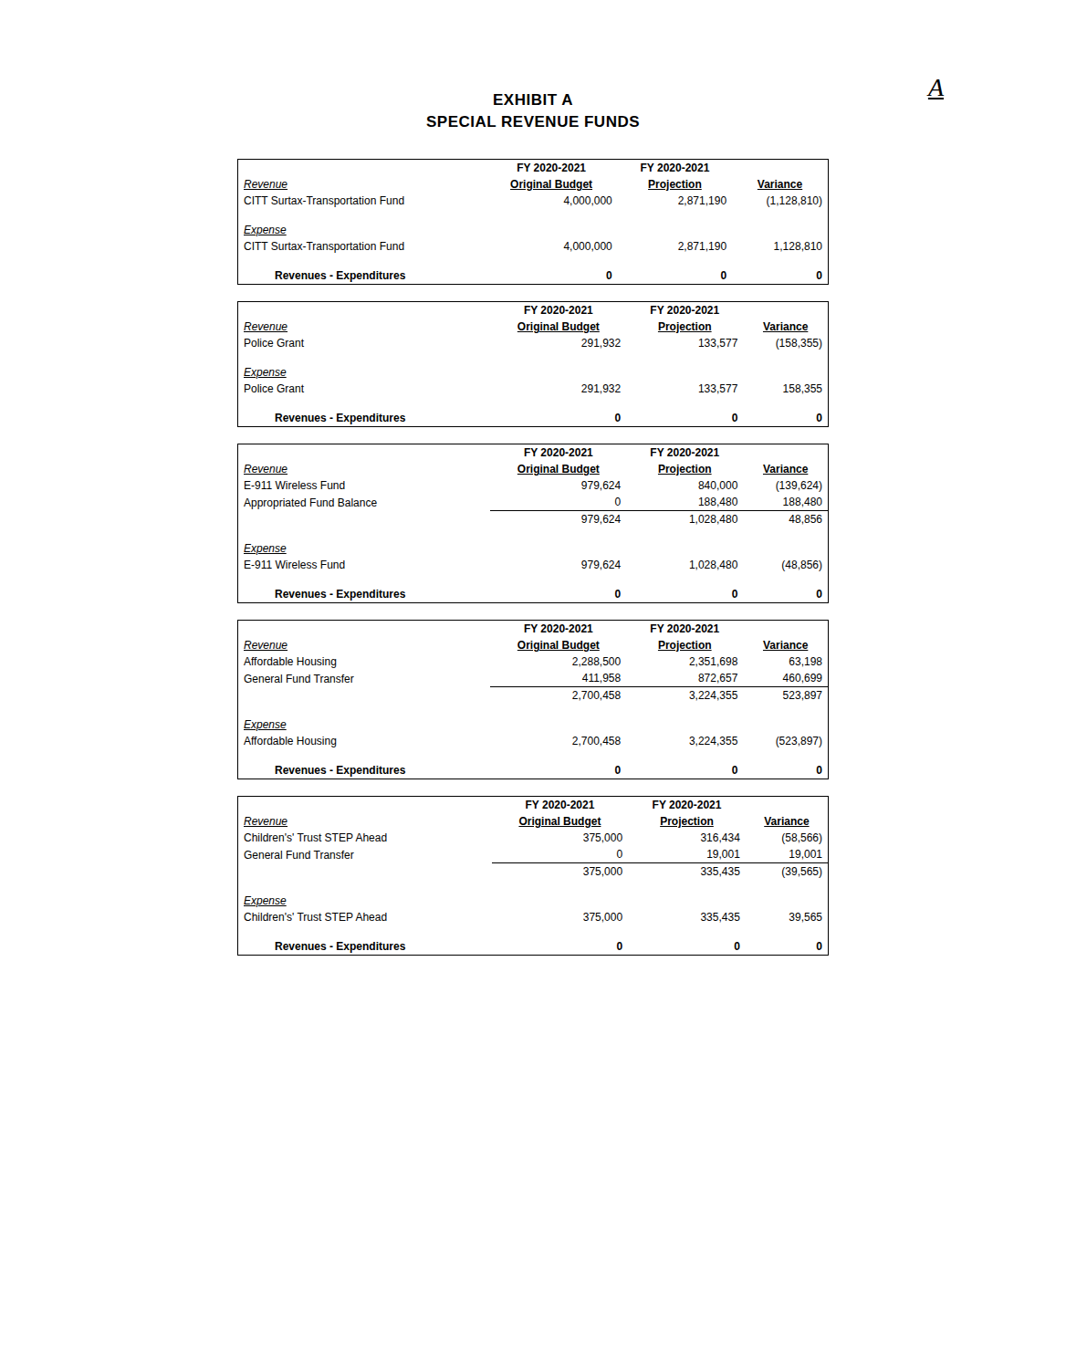A
EXHIBIT A
SPECIAL REVENUE FUNDS
| | FY 2020-2021 | FY 2020-2021 | |
| Revenue | Original Budget | Projection | Variance |
| CITT Surtax-Transportation Fund | 4,000,000 | 2,871,190 | (1,128,810) |
| Expense | | | |
| CITT Surtax-Transportation Fund | 4,000,000 | 2,871,190 | 1,128,810 |
| Revenues - Expenditures | 0 | 0 | 0 |
| | FY 2020-2021 | FY 2020-2021 | |
| Revenue | Original Budget | Projection | Variance |
| Police Grant | 291,932 | 133,577 | (158,355) |
| Expense | | | |
| Police Grant | 291,932 | 133,577 | 158,355 |
| Revenues - Expenditures | 0 | 0 | 0 |
| | FY 2020-2021 | FY 2020-2021 | |
| Revenue | Original Budget | Projection | Variance |
| E-911 Wireless Fund | 979,624 | 840,000 | (139,624) |
| Appropriated Fund Balance | 0 | 188,480 | 188,480 |
| | 979,624 | 1,028,480 | 48,856 |
| Expense | | | |
| E-911 Wireless Fund | 979,624 | 1,028,480 | (48,856) |
| Revenues - Expenditures | 0 | 0 | 0 |
| | FY 2020-2021 | FY 2020-2021 | |
| Revenue | Original Budget | Projection | Variance |
| Affordable Housing | 2,288,500 | 2,351,698 | 63,198 |
| General Fund Transfer | 411,958 | 872,657 | 460,699 |
| | 2,700,458 | 3,224,355 | 523,897 |
| Expense | | | |
| Affordable Housing | 2,700,458 | 3,224,355 | (523,897) |
| Revenues - Expenditures | 0 | 0 | 0 |
| | FY 2020-2021 | FY 2020-2021 | |
| Revenue | Original Budget | Projection | Variance |
| Children's' Trust STEP Ahead | 375,000 | 316,434 | (58,566) |
| General Fund Transfer | 0 | 19,001 | 19,001 |
| | 375,000 | 335,435 | (39,565) |
| Expense | | | |
| Children's' Trust STEP Ahead | 375,000 | 335,435 | 39,565 |
| Revenues - Expenditures | 0 | 0 | 0 |